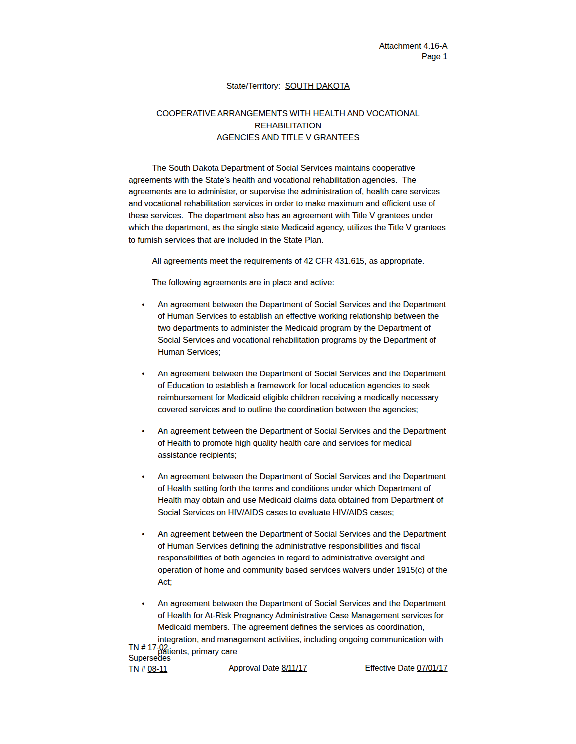Attachment 4.16-A
Page 1
State/Territory: SOUTH DAKOTA
COOPERATIVE ARRANGEMENTS WITH HEALTH AND VOCATIONAL REHABILITATION
AGENCIES AND TITLE V GRANTEES
The South Dakota Department of Social Services maintains cooperative agreements with the State’s health and vocational rehabilitation agencies. The agreements are to administer, or supervise the administration of, health care services and vocational rehabilitation services in order to make maximum and efficient use of these services. The department also has an agreement with Title V grantees under which the department, as the single state Medicaid agency, utilizes the Title V grantees to furnish services that are included in the State Plan.
All agreements meet the requirements of 42 CFR 431.615, as appropriate.
The following agreements are in place and active:
An agreement between the Department of Social Services and the Department of Human Services to establish an effective working relationship between the two departments to administer the Medicaid program by the Department of Social Services and vocational rehabilitation programs by the Department of Human Services;
An agreement between the Department of Social Services and the Department of Education to establish a framework for local education agencies to seek reimbursement for Medicaid eligible children receiving a medically necessary covered services and to outline the coordination between the agencies;
An agreement between the Department of Social Services and the Department of Health to promote high quality health care and services for medical assistance recipients;
An agreement between the Department of Social Services and the Department of Health setting forth the terms and conditions under which Department of Health may obtain and use Medicaid claims data obtained from Department of Social Services on HIV/AIDS cases to evaluate HIV/AIDS cases;
An agreement between the Department of Social Services and the Department of Human Services defining the administrative responsibilities and fiscal responsibilities of both agencies in regard to administrative oversight and operation of home and community based services waivers under 1915(c) of the Act;
An agreement between the Department of Social Services and the Department of Health for At-Risk Pregnancy Administrative Case Management services for Medicaid members. The agreement defines the services as coordination, integration, and management activities, including ongoing communication with patients, primary care
TN # 17-02
Supersedes
TN # 08-11
Approval Date 8/11/17
Effective Date 07/01/17